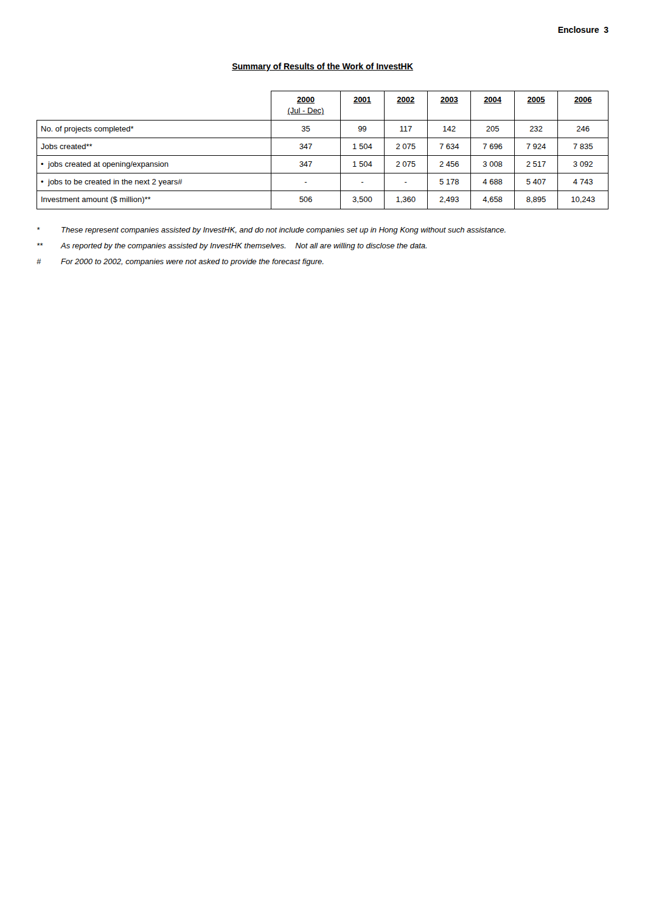Enclosure 3
Summary of Results of the Work of InvestHK
| | 2000 (Jul - Dec) | 2001 | 2002 | 2003 | 2004 | 2005 | 2006 |
| --- | --- | --- | --- | --- | --- | --- | --- |
| No. of projects completed* | 35 | 99 | 117 | 142 | 205 | 232 | 246 |
| Jobs created** | 347 | 1 504 | 2 075 | 7 634 | 7 696 | 7 924 | 7 835 |
| • jobs created at opening/expansion | 347 | 1 504 | 2 075 | 2 456 | 3 008 | 2 517 | 3 092 |
| • jobs to be created in the next 2 years# | - | - | - | 5 178 | 4 688 | 5 407 | 4 743 |
| Investment amount ($ million)** | 506 | 3,500 | 1,360 | 2,493 | 4,658 | 8,895 | 10,243 |
*These represent companies assisted by InvestHK, and do not include companies set up in Hong Kong without such assistance.
**As reported by the companies assisted by InvestHK themselves. Not all are willing to disclose the data.
#For 2000 to 2002, companies were not asked to provide the forecast figure.